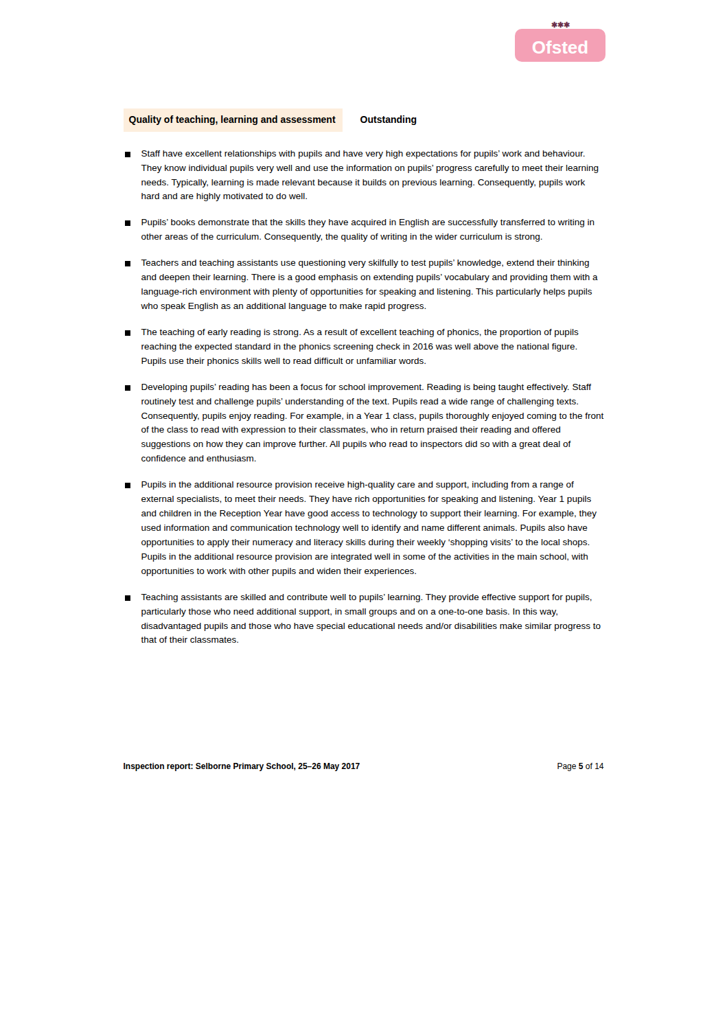Ofsted ✱✱✱
Quality of teaching, learning and assessment
Outstanding
Staff have excellent relationships with pupils and have very high expectations for pupils’ work and behaviour. They know individual pupils very well and use the information on pupils’ progress carefully to meet their learning needs. Typically, learning is made relevant because it builds on previous learning. Consequently, pupils work hard and are highly motivated to do well.
Pupils’ books demonstrate that the skills they have acquired in English are successfully transferred to writing in other areas of the curriculum. Consequently, the quality of writing in the wider curriculum is strong.
Teachers and teaching assistants use questioning very skilfully to test pupils’ knowledge, extend their thinking and deepen their learning. There is a good emphasis on extending pupils’ vocabulary and providing them with a language-rich environment with plenty of opportunities for speaking and listening. This particularly helps pupils who speak English as an additional language to make rapid progress.
The teaching of early reading is strong. As a result of excellent teaching of phonics, the proportion of pupils reaching the expected standard in the phonics screening check in 2016 was well above the national figure. Pupils use their phonics skills well to read difficult or unfamiliar words.
Developing pupils’ reading has been a focus for school improvement. Reading is being taught effectively. Staff routinely test and challenge pupils’ understanding of the text. Pupils read a wide range of challenging texts. Consequently, pupils enjoy reading. For example, in a Year 1 class, pupils thoroughly enjoyed coming to the front of the class to read with expression to their classmates, who in return praised their reading and offered suggestions on how they can improve further. All pupils who read to inspectors did so with a great deal of confidence and enthusiasm.
Pupils in the additional resource provision receive high-quality care and support, including from a range of external specialists, to meet their needs. They have rich opportunities for speaking and listening. Year 1 pupils and children in the Reception Year have good access to technology to support their learning. For example, they used information and communication technology well to identify and name different animals. Pupils also have opportunities to apply their numeracy and literacy skills during their weekly ‘shopping visits’ to the local shops. Pupils in the additional resource provision are integrated well in some of the activities in the main school, with opportunities to work with other pupils and widen their experiences.
Teaching assistants are skilled and contribute well to pupils’ learning. They provide effective support for pupils, particularly those who need additional support, in small groups and on a one-to-one basis. In this way, disadvantaged pupils and those who have special educational needs and/or disabilities make similar progress to that of their classmates.
Inspection report: Selborne Primary School, 25–26 May 2017
Page 5 of 14